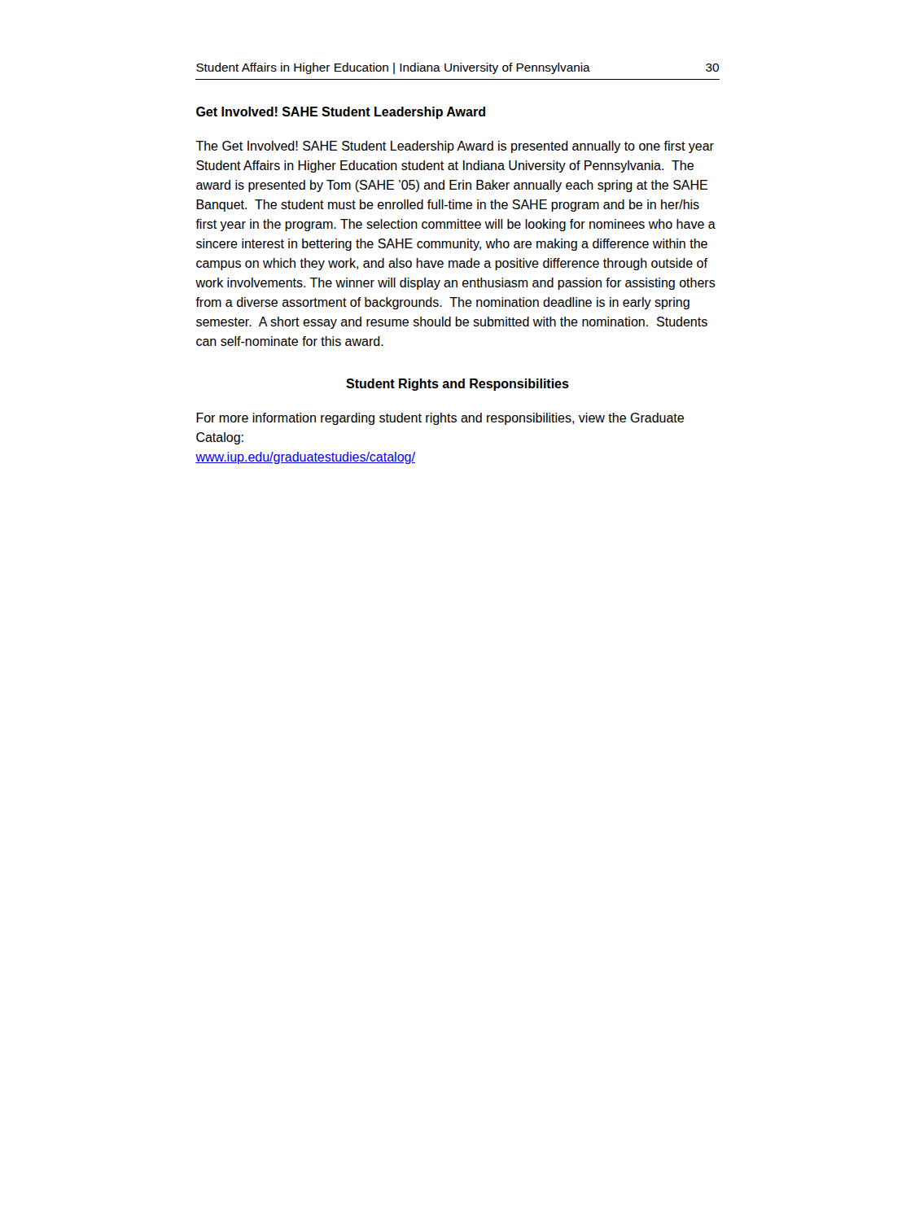Student Affairs in Higher Education | Indiana University of Pennsylvania 30
Get Involved! SAHE Student Leadership Award
The Get Involved! SAHE Student Leadership Award is presented annually to one first year Student Affairs in Higher Education student at Indiana University of Pennsylvania. The award is presented by Tom (SAHE ’05) and Erin Baker annually each spring at the SAHE Banquet. The student must be enrolled full-time in the SAHE program and be in her/his first year in the program. The selection committee will be looking for nominees who have a sincere interest in bettering the SAHE community, who are making a difference within the campus on which they work, and also have made a positive difference through outside of work involvements. The winner will display an enthusiasm and passion for assisting others from a diverse assortment of backgrounds. The nomination deadline is in early spring semester. A short essay and resume should be submitted with the nomination. Students can self-nominate for this award.
Student Rights and Responsibilities
For more information regarding student rights and responsibilities, view the Graduate Catalog:
www.iup.edu/graduatestudies/catalog/